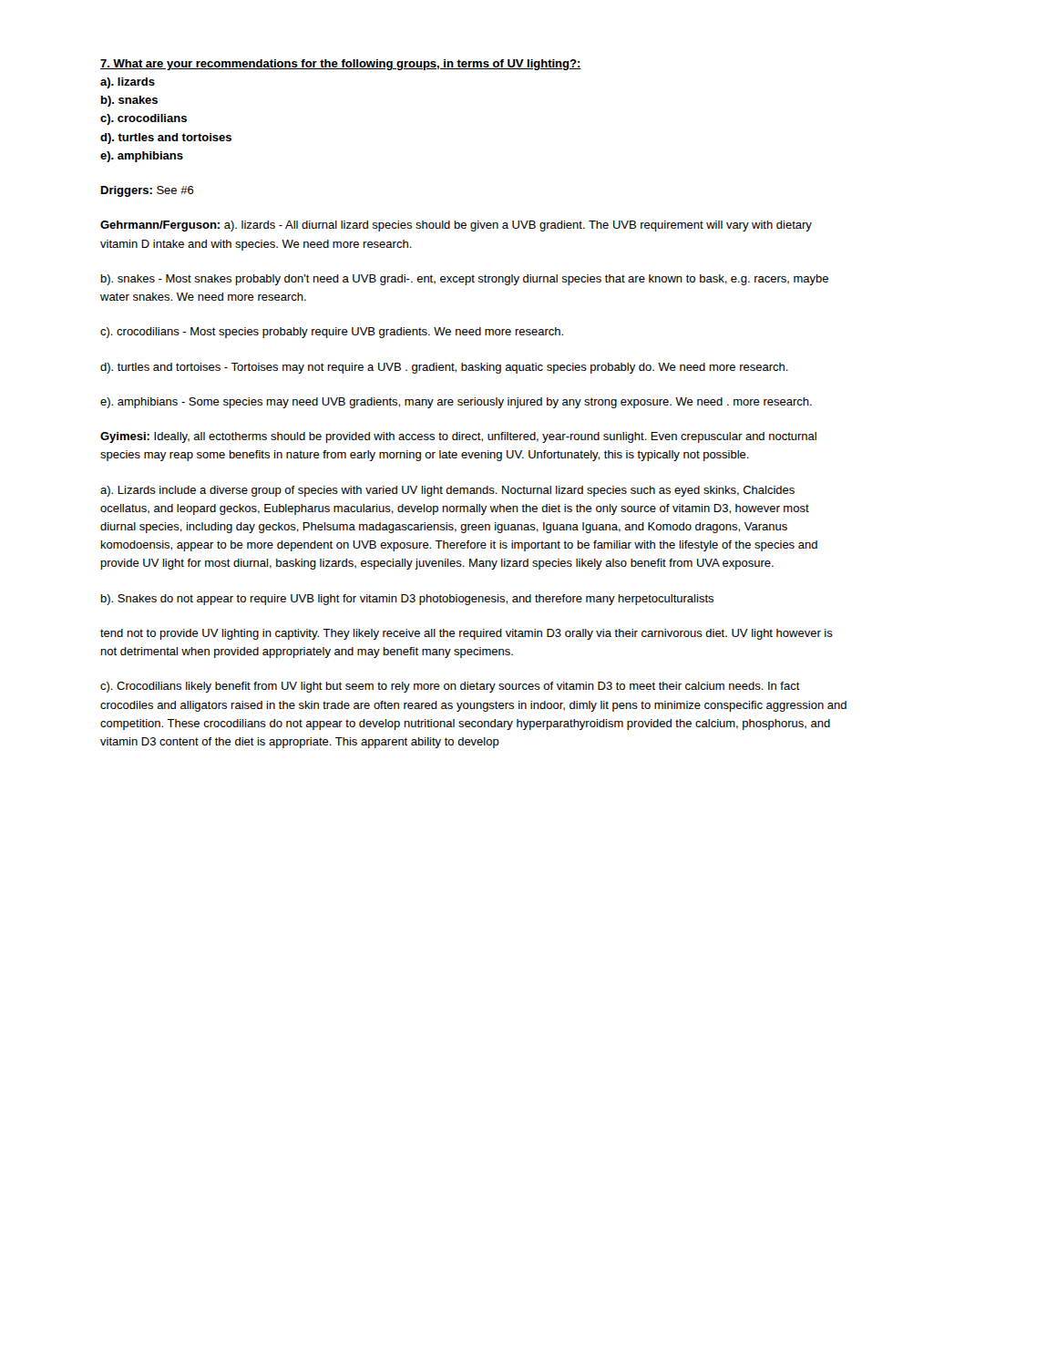7. What are your recommendations for the following groups, in terms of UV lighting?:
a). lizards
b). snakes
c). crocodilians
d). turtles and tortoises
e). amphibians
Driggers: See #6
Gehrmann/Ferguson: a). lizards - All diurnal lizard species should be given a UVB gradient. The UVB requirement will vary with dietary vitamin D intake and with species. We need more research.
b). snakes - Most snakes probably don't need a UVB gradi-. ent, except strongly diurnal species that are known to bask, e.g. racers, maybe water snakes. We need more research.
c). crocodilians - Most species probably require UVB gradients. We need more research.
d). turtles and tortoises - Tortoises may not require a UVB . gradient, basking aquatic species probably do. We need more research.
e). amphibians - Some species may need UVB gradients, many are seriously injured by any strong exposure. We need . more research.
Gyimesi: Ideally, all ectotherms should be provided with access to direct, unfiltered, year-round sunlight. Even crepuscular and nocturnal species may reap some benefits in nature from early morning or late evening UV. Unfortunately, this is typically not possible.
a). Lizards include a diverse group of species with varied UV light demands. Nocturnal lizard species such as eyed skinks, Chalcides ocellatus, and leopard geckos, Eublepharus macularius, develop normally when the diet is the only source of vitamin D3, however most diurnal species, including day geckos, Phelsuma madagascariensis, green iguanas, Iguana Iguana, and Komodo dragons, Varanus komodoensis, appear to be more dependent on UVB exposure. Therefore it is important to be familiar with the lifestyle of the species and provide UV light for most diurnal, basking lizards, especially juveniles. Many lizard species likely also benefit from UVA exposure.
b). Snakes do not appear to require UVB light for vitamin D3 photobiogenesis, and therefore many herpetoculturalists
tend not to provide UV lighting in captivity. They likely receive all the required vitamin D3 orally via their carnivorous diet. UV light however is not detrimental when provided appropriately and may benefit many specimens.
c). Crocodilians likely benefit from UV light but seem to rely more on dietary sources of vitamin D3 to meet their calcium needs. In fact crocodiles and alligators raised in the skin trade are often reared as youngsters in indoor, dimly lit pens to minimize conspecific aggression and competition. These crocodilians do not appear to develop nutritional secondary hyperparathyroidism provided the calcium, phosphorus, and vitamin D3 content of the diet is appropriate. This apparent ability to develop